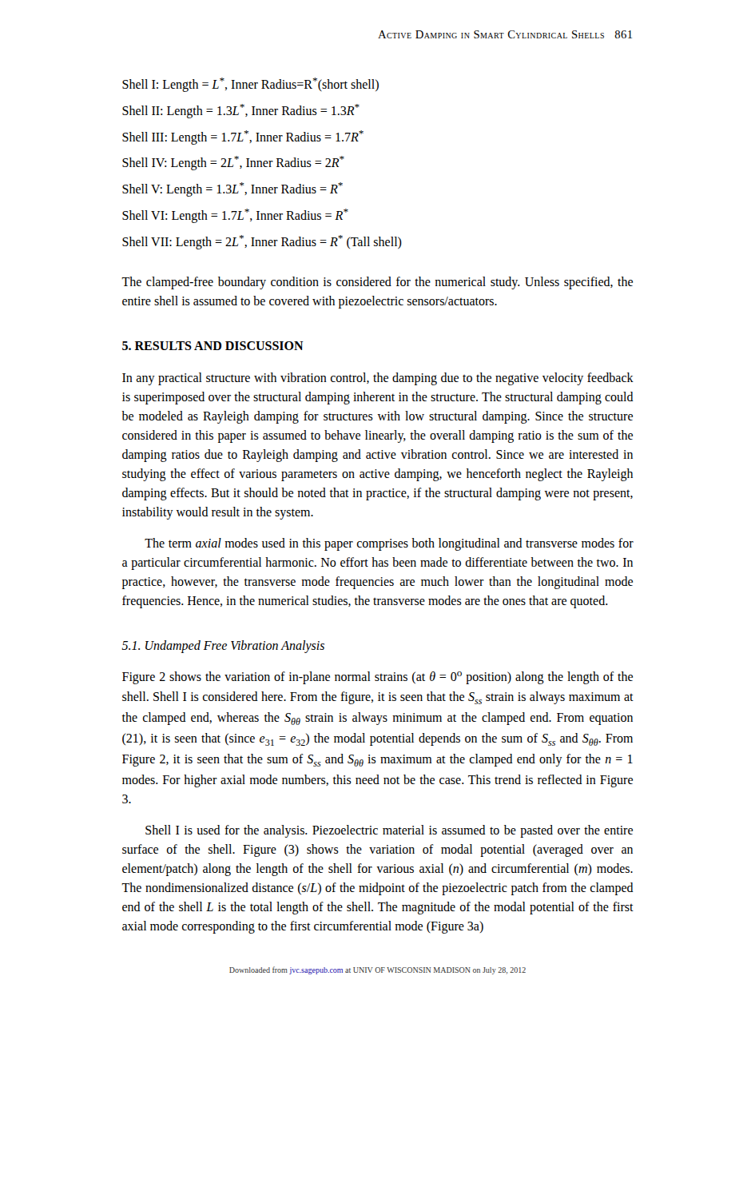Active Damping in Smart Cylindrical Shells 861
Shell I: Length = L*, Inner Radius=R*(short shell)
Shell II: Length = 1.3L*, Inner Radius = 1.3R*
Shell III: Length = 1.7L*, Inner Radius = 1.7R*
Shell IV: Length = 2L*, Inner Radius = 2R*
Shell V: Length = 1.3L*, Inner Radius = R*
Shell VI: Length = 1.7L*, Inner Radius = R*
Shell VII: Length = 2L*, Inner Radius = R* (Tall shell)
The clamped-free boundary condition is considered for the numerical study. Unless specified, the entire shell is assumed to be covered with piezoelectric sensors/actuators.
5. Results and Discussion
In any practical structure with vibration control, the damping due to the negative velocity feedback is superimposed over the structural damping inherent in the structure. The structural damping could be modeled as Rayleigh damping for structures with low structural damping. Since the structure considered in this paper is assumed to behave linearly, the overall damping ratio is the sum of the damping ratios due to Rayleigh damping and active vibration control. Since we are interested in studying the effect of various parameters on active damping, we henceforth neglect the Rayleigh damping effects. But it should be noted that in practice, if the structural damping were not present, instability would result in the system.
The term axial modes used in this paper comprises both longitudinal and transverse modes for a particular circumferential harmonic. No effort has been made to differentiate between the two. In practice, however, the transverse mode frequencies are much lower than the longitudinal mode frequencies. Hence, in the numerical studies, the transverse modes are the ones that are quoted.
5.1. Undamped Free Vibration Analysis
Figure 2 shows the variation of in-plane normal strains (at θ = 0o position) along the length of the shell. Shell I is considered here. From the figure, it is seen that the Sss strain is always maximum at the clamped end, whereas the Sθθ strain is always minimum at the clamped end. From equation (21), it is seen that (since e31 = e32) the modal potential depends on the sum of Sss and Sθθ. From Figure 2, it is seen that the sum of Sss and Sθθ is maximum at the clamped end only for the n = 1 modes. For higher axial mode numbers, this need not be the case. This trend is reflected in Figure 3.
Shell I is used for the analysis. Piezoelectric material is assumed to be pasted over the entire surface of the shell. Figure (3) shows the variation of modal potential (averaged over an element/patch) along the length of the shell for various axial (n) and circumferential (m) modes. The nondimensionalized distance (s/L) of the midpoint of the piezoelectric patch from the clamped end of the shell L is the total length of the shell. The magnitude of the modal potential of the first axial mode corresponding to the first circumferential mode (Figure 3a)
Downloaded from jvc.sagepub.com at UNIV OF WISCONSIN MADISON on July 28, 2012